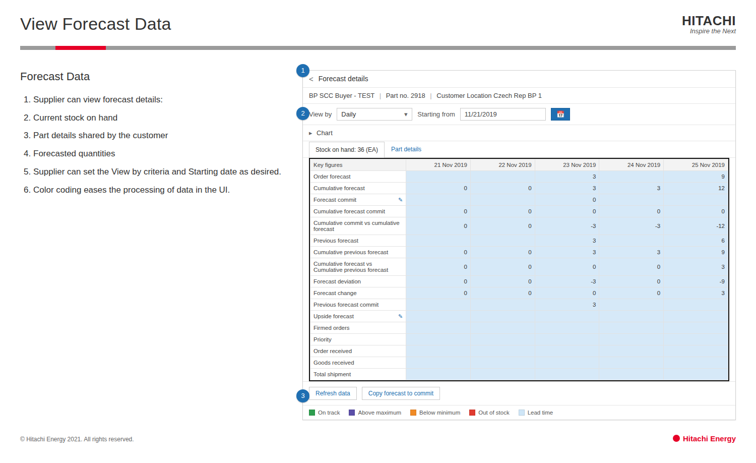View Forecast Data
HITACHI
Inspire the Next
Forecast Data
Supplier can view forecast details:
Current stock on hand
Part details shared by the customer
Forecasted quantities
Supplier can set the View by criteria and Starting date as desired.
Color coding eases the processing of data in the UI.
1
2
3
< Forecast details
BP SCC Buyer - TEST | Part no. 2918 | Customer Location Czech Rep BP 1
View by
Daily
Starting from
11/21/2019
📅
▸ Chart
Stock on hand: 36 (EA)
Part details
| Key figures | 21 Nov 2019 | 22 Nov 2019 | 23 Nov 2019 | 24 Nov 2019 | 25 Nov 2019 |
| --- | --- | --- | --- | --- | --- |
| Order forecast | | | 3 | | 9 |
| Cumulative forecast | 0 | 0 | 3 | 3 | 12 |
| Forecast commit ✎ | | | 0 | | |
| Cumulative forecast commit | 0 | 0 | 0 | 0 | 0 |
| Cumulative commit vs cumulative forecast | 0 | 0 | -3 | -3 | -12 |
| Previous forecast | | | 3 | | 6 |
| Cumulative previous forecast | 0 | 0 | 3 | 3 | 9 |
| Cumulative forecast vs Cumulative previous forecast | 0 | 0 | 0 | 0 | 3 |
| Forecast deviation | 0 | 0 | -3 | 0 | -9 |
| Forecast change | 0 | 0 | 0 | 0 | 3 |
| Previous forecast commit | | | 3 | | |
| Upside forecast ✎ | | | | | |
| Firmed orders | | | | | |
| Priority | | | | | |
| Order received | | | | | |
| Goods received | | | | | |
| Total shipment | | | | | |
Refresh data Copy forecast to commit
On track Above maximum Below minimum Out of stock Lead time
© Hitachi Energy 2021. All rights reserved.
Hitachi Energy